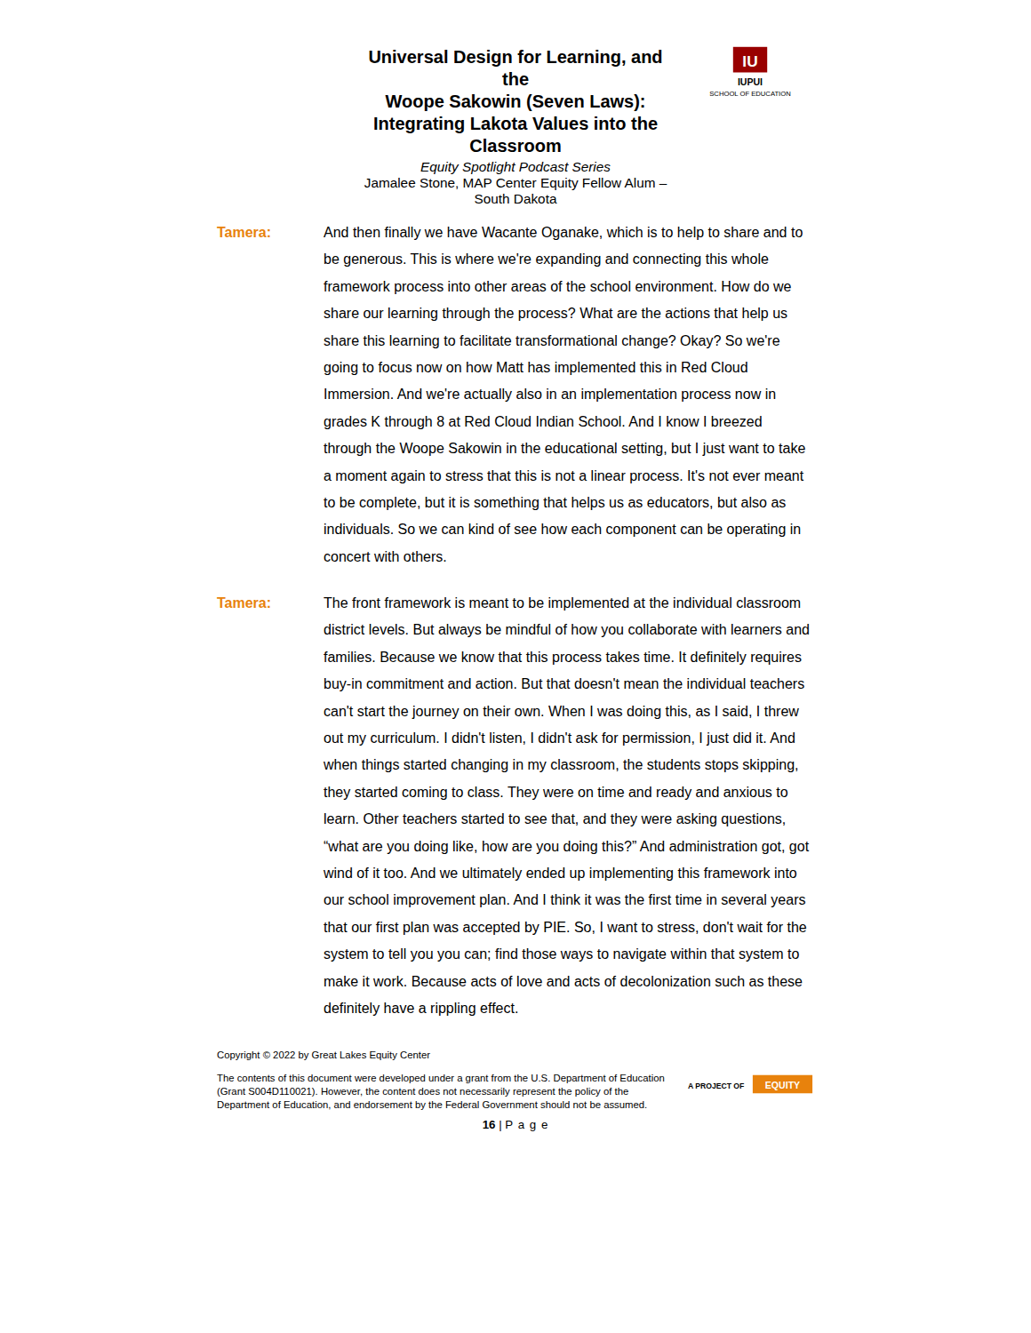Universal Design for Learning, and the
Woope Sakowin (Seven Laws):
Integrating Lakota Values into the Classroom
Equity Spotlight Podcast Series
Jamalee Stone, MAP Center Equity Fellow Alum – South Dakota
Tamera:
And then finally we have Wacante Oganake, which is to help to share and to be generous. This is where we're expanding and connecting this whole framework process into other areas of the school environment. How do we share our learning through the process? What are the actions that help us share this learning to facilitate transformational change? Okay? So we're going to focus now on how Matt has implemented this in Red Cloud Immersion. And we're actually also in an implementation process now in grades K through 8 at Red Cloud Indian School. And I know I breezed through the Woope Sakowin in the educational setting, but I just want to take a moment again to stress that this is not a linear process. It's not ever meant to be complete, but it is something that helps us as educators, but also as individuals. So we can kind of see how each component can be operating in concert with others.
Tamera:
The front framework is meant to be implemented at the individual classroom district levels. But always be mindful of how you collaborate with learners and families. Because we know that this process takes time. It definitely requires buy-in commitment and action. But that doesn't mean the individual teachers can't start the journey on their own. When I was doing this, as I said, I threw out my curriculum. I didn't listen, I didn't ask for permission, I just did it. And when things started changing in my classroom, the students stops skipping, they started coming to class. They were on time and ready and anxious to learn. Other teachers started to see that, and they were asking questions, “what are you doing like, how are you doing this?” And administration got, got wind of it too. And we ultimately ended up implementing this framework into our school improvement plan. And I think it was the first time in several years that our first plan was accepted by PIE. So, I want to stress, don't wait for the system to tell you you can; find those ways to navigate within that system to make it work. Because acts of love and acts of decolonization such as these definitely have a rippling effect.
Copyright © 2022 by Great Lakes Equity Center
The contents of this document were developed under a grant from the U.S. Department of Education (Grant S004D110021). However, the content does not necessarily represent the policy of the Department of Education, and endorsement by the Federal Government should not be assumed.
16 | P a g e